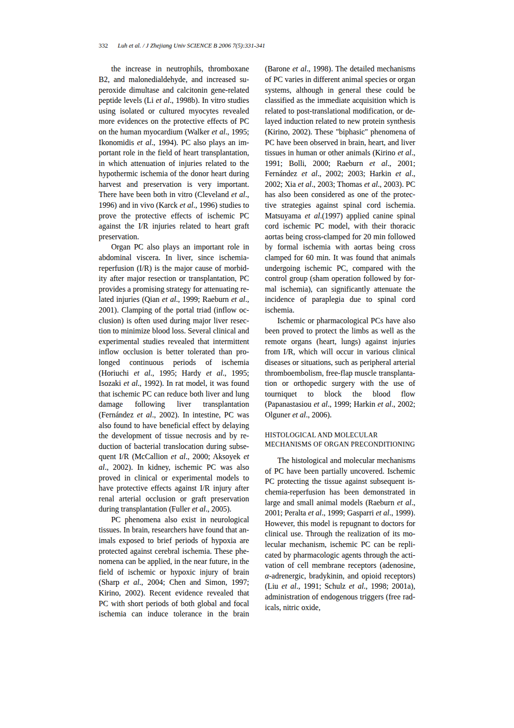332 Luh et al. / J Zhejiang Univ SCIENCE B 2006 7(5):331-341
the increase in neutrophils, thromboxane B2, and malonedialdehyde, and increased superoxide dimultase and calcitonin gene-related peptide levels (Li et al., 1998b). In vitro studies using isolated or cultured myocytes revealed more evidences on the protective effects of PC on the human myocardium (Walker et al., 1995; Ikonomidis et al., 1994). PC also plays an important role in the field of heart transplantation, in which attenuation of injuries related to the hypothermic ischemia of the donor heart during harvest and preservation is very important. There have been both in vitro (Cleveland et al., 1996) and in vivo (Karck et al., 1996) studies to prove the protective effects of ischemic PC against the I/R injuries related to heart graft preservation.
Organ PC also plays an important role in abdominal viscera. In liver, since ischemia-reperfusion (I/R) is the major cause of morbidity after major resection or transplantation, PC provides a promising strategy for attenuating related injuries (Qian et al., 1999; Raeburn et al., 2001). Clamping of the portal triad (inflow occlusion) is often used during major liver resection to minimize blood loss. Several clinical and experimental studies revealed that intermittent inflow occlusion is better tolerated than prolonged continuous periods of ischemia (Horiuchi et al., 1995; Hardy et al., 1995; Isozaki et al., 1992). In rat model, it was found that ischemic PC can reduce both liver and lung damage following liver transplantation (Fernández et al., 2002). In intestine, PC was also found to have beneficial effect by delaying the development of tissue necrosis and by reduction of bacterial translocation during subsequent I/R (McCallion et al., 2000; Aksoyek et al., 2002). In kidney, ischemic PC was also proved in clinical or experimental models to have protective effects against I/R injury after renal arterial occlusion or graft preservation during transplantation (Fuller et al., 2005).
PC phenomena also exist in neurological tissues. In brain, researchers have found that animals exposed to brief periods of hypoxia are protected against cerebral ischemia. These phenomena can be applied, in the near future, in the field of ischemic or hypoxic injury of brain (Sharp et al., 2004; Chen and Simon, 1997; Kirino, 2002). Recent evidence revealed that PC with short periods of both global and focal ischemia can induce tolerance in the brain (Barone et al., 1998). The detailed mechanisms of PC varies in different animal species or organ systems, although in general these could be classified as the immediate acquisition which is related to post-translational modification, or delayed induction related to new protein synthesis (Kirino, 2002). These "biphasic" phenomena of PC have been observed in brain, heart, and liver tissues in human or other animals (Kirino et al., 1991; Bolli, 2000; Raeburn et al., 2001; Fernández et al., 2002; 2003; Harkin et al., 2002; Xia et al., 2003; Thomas et al., 2003). PC has also been considered as one of the protective strategies against spinal cord ischemia. Matsuyama et al.(1997) applied canine spinal cord ischemic PC model, with their thoracic aortas being cross-clamped for 20 min followed by formal ischemia with aortas being cross clamped for 60 min. It was found that animals undergoing ischemic PC, compared with the control group (sham operation followed by formal ischemia), can significantly attenuate the incidence of paraplegia due to spinal cord ischemia.
Ischemic or pharmacological PCs have also been proved to protect the limbs as well as the remote organs (heart, lungs) against injuries from I/R, which will occur in various clinical diseases or situations, such as peripheral arterial thromboembolism, free-flap muscle transplantation or orthopedic surgery with the use of tourniquet to block the blood flow (Papanastasiou et al., 1999; Harkin et al., 2002; Olguner et al., 2006).
Histological and molecular mechanisms of organ preconditioning
The histological and molecular mechanisms of PC have been partially uncovered. Ischemic PC protecting the tissue against subsequent ischemia-reperfusion has been demonstrated in large and small animal models (Raeburn et al., 2001; Peralta et al., 1999; Gasparri et al., 1999). However, this model is repugnant to doctors for clinical use. Through the realization of its molecular mechanism, ischemic PC can be replicated by pharmacologic agents through the activation of cell membrane receptors (adenosine, α-adrenergic, bradykinin, and opioid receptors) (Liu et al., 1991; Schulz et al., 1998; 2001a), administration of endogenous triggers (free radicals, nitric oxide,